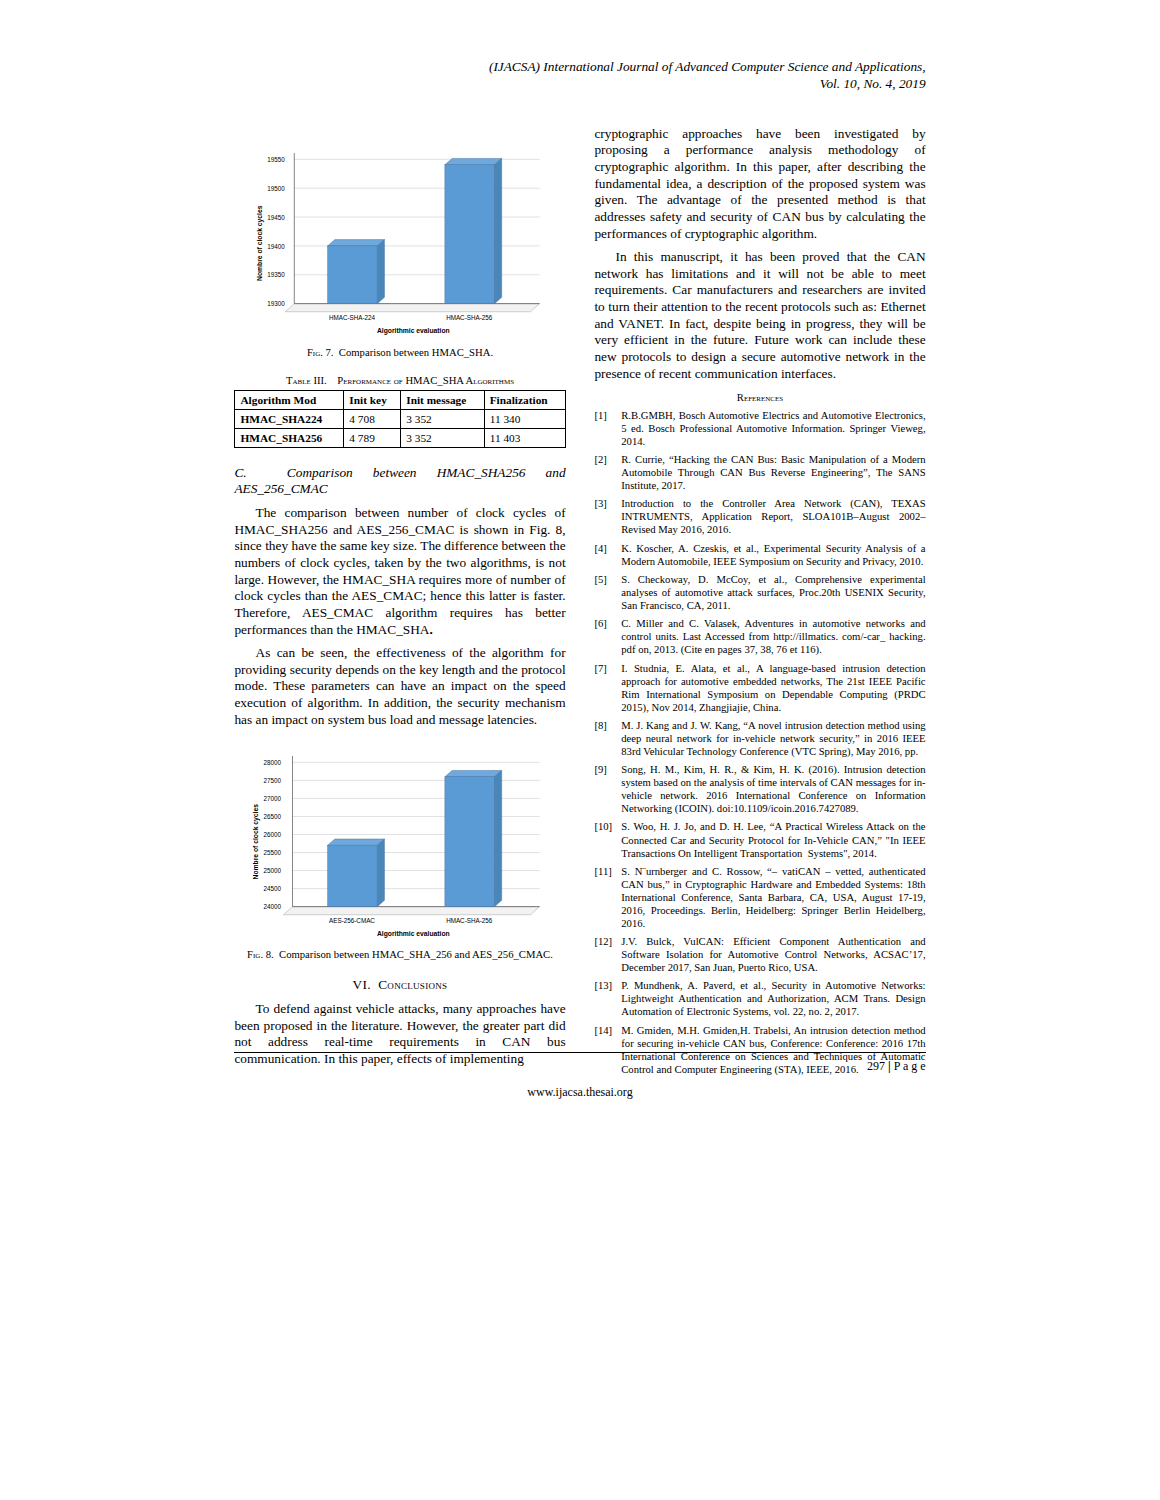(IJACSA) International Journal of Advanced Computer Science and Applications,
Vol. 10, No. 4, 2019
19550 19500 19450 19400 19350 19300 Nombre of clock cycles HMAC-SHA-224 HMAC-SHA-256 Algorithmic evaluation
Fig. 7. Comparison between HMAC_SHA.
Table III. Performance of HMAC_SHA Algorithms
| Algorithm Mod | Init key | Init message | Finalization |
| --- | --- | --- | --- |
| HMAC_SHA224 | 4 708 | 3 352 | 11 340 |
| HMAC_SHA256 | 4 789 | 3 352 | 11 403 |
C. Comparison between HMAC_SHA256 and AES_256_CMAC
The comparison between number of clock cycles of HMAC_SHA256 and AES_256_CMAC is shown in Fig. 8, since they have the same key size. The difference between the numbers of clock cycles, taken by the two algorithms, is not large. However, the HMAC_SHA requires more of number of clock cycles than the AES_CMAC; hence this latter is faster. Therefore, AES_CMAC algorithm requires has better performances than the HMAC_SHA.
As can be seen, the effectiveness of the algorithm for providing security depends on the key length and the protocol mode. These parameters can have an impact on the speed execution of algorithm. In addition, the security mechanism has an impact on system bus load and message latencies.
28000 27500 27000 26500 26000 25500 25000 24500 24000 Nombre of clock cycles AES-256-CMAC HMAC-SHA-256 Algorithmic evaluation
Fig. 8. Comparison between HMAC_SHA_256 and AES_256_CMAC.
VI. Conclusions
To defend against vehicle attacks, many approaches have been proposed in the literature. However, the greater part did not address real-time requirements in CAN bus communication. In this paper, effects of implementing
cryptographic approaches have been investigated by proposing a performance analysis methodology of cryptographic algorithm. In this paper, after describing the fundamental idea, a description of the proposed system was given. The advantage of the presented method is that addresses safety and security of CAN bus by calculating the performances of cryptographic algorithm.
In this manuscript, it has been proved that the CAN network has limitations and it will not be able to meet requirements. Car manufacturers and researchers are invited to turn their attention to the recent protocols such as: Ethernet and VANET. In fact, despite being in progress, they will be very efficient in the future. Future work can include these new protocols to design a secure automotive network in the presence of recent communication interfaces.
References
R.B.GMBH, Bosch Automotive Electrics and Automotive Electronics, 5 ed. Bosch Professional Automotive Information. Springer Vieweg, 2014.
R. Currie, “Hacking the CAN Bus: Basic Manipulation of a Modern Automobile Through CAN Bus Reverse Engineering”, The SANS Institute, 2017.
Introduction to the Controller Area Network (CAN), TEXAS INTRUMENTS, Application Report, SLOA101B–August 2002–Revised May 2016, 2016.
K. Koscher, A. Czeskis, et al., Experimental Security Analysis of a Modern Automobile, IEEE Symposium on Security and Privacy, 2010.
S. Checkoway, D. McCoy, et al., Comprehensive experimental analyses of automotive attack surfaces, Proc.20th USENIX Security, San Francisco, CA, 2011.
C. Miller and C. Valasek, Adventures in automotive networks and control units. Last Accessed from http://illmatics. com/-car_ hacking. pdf on, 2013. (Cite en pages 37, 38, 76 et 116).
I. Studnia, E. Alata, et al., A language-based intrusion detection approach for automotive embedded networks, The 21st IEEE Pacific Rim International Symposium on Dependable Computing (PRDC 2015), Nov 2014, Zhangjiajie, China.
M. J. Kang and J. W. Kang, “A novel intrusion detection method using deep neural network for in-vehicle network security,” in 2016 IEEE 83rd Vehicular Technology Conference (VTC Spring), May 2016, pp.
Song, H. M., Kim, H. R., & Kim, H. K. (2016). Intrusion detection system based on the analysis of time intervals of CAN messages for in-vehicle network. 2016 International Conference on Information Networking (ICOIN). doi:10.1109/icoin.2016.7427089.
S. Woo, H. J. Jo, and D. H. Lee, “A Practical Wireless Attack on the Connected Car and Security Protocol for In-Vehicle CAN,” "In IEEE Transactions On Intelligent Transportation Systems", 2014.
S. N¨urnberger and C. Rossow, “– vatiCAN – vetted, authenticated CAN bus,” in Cryptographic Hardware and Embedded Systems: 18th International Conference, Santa Barbara, CA, USA, August 17-19, 2016, Proceedings. Berlin, Heidelberg: Springer Berlin Heidelberg, 2016.
J.V. Bulck, VulCAN: Efficient Component Authentication and Software Isolation for Automotive Control Networks, ACSAC’17, December 2017, San Juan, Puerto Rico, USA.
P. Mundhenk, A. Paverd, et al., Security in Automotive Networks: Lightweight Authentication and Authorization, ACM Trans. Design Automation of Electronic Systems, vol. 22, no. 2, 2017.
M. Gmiden, M.H. Gmiden,H. Trabelsi, An intrusion detection method for securing in-vehicle CAN bus, Conference: Conference: 2016 17th International Conference on Sciences and Techniques of Automatic Control and Computer Engineering (STA), IEEE, 2016.
297 | P a g e
www.ijacsa.thesai.org